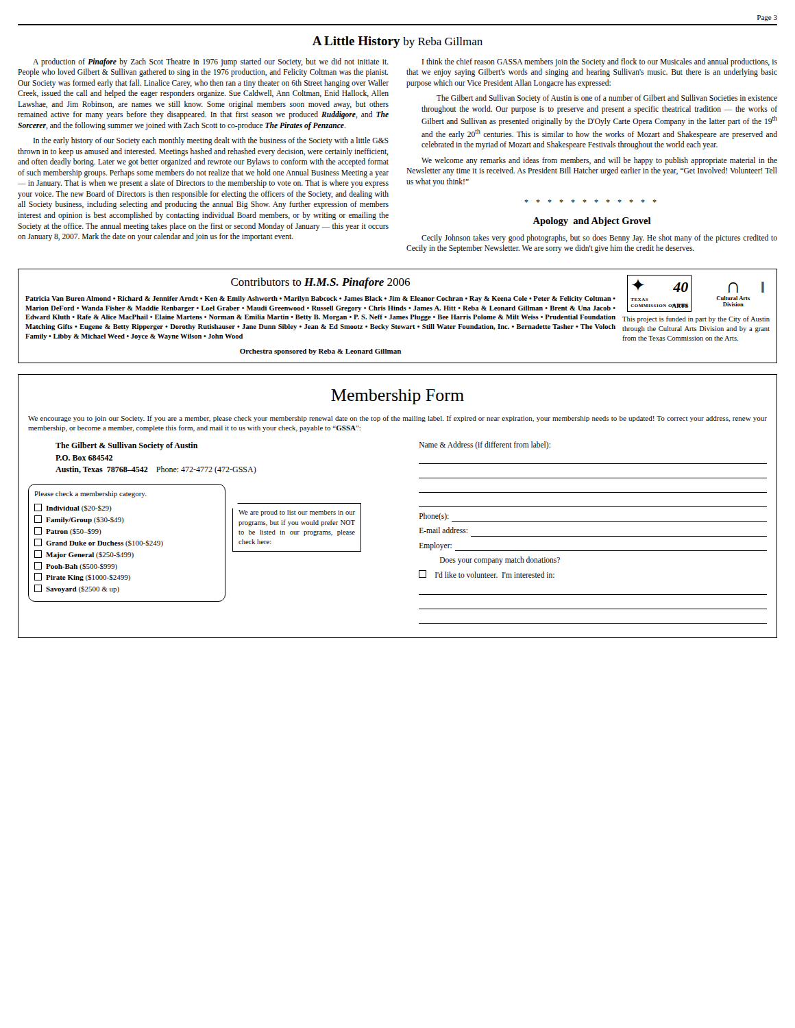Page 3
A Little History by Reba Gillman
A production of Pinafore by Zach Scot Theatre in 1976 jump started our Society, but we did not initiate it. People who loved Gilbert & Sullivan gathered to sing in the 1976 production, and Felicity Coltman was the pianist. Our Society was formed early that fall. Linalice Carey, who then ran a tiny theater on 6th Street hanging over Waller Creek, issued the call and helped the eager responders organize. Sue Caldwell, Ann Coltman, Enid Hallock, Allen Lawshae, and Jim Robinson, are names we still know. Some original members soon moved away, but others remained active for many years before they disappeared. In that first season we produced Ruddigore, and The Sorcerer, and the following summer we joined with Zach Scott to co-produce The Pirates of Penzance.
In the early history of our Society each monthly meeting dealt with the business of the Society with a little G&S thrown in to keep us amused and interested. Meetings hashed and rehashed every decision, were certainly inefficient, and often deadly boring. Later we got better organized and rewrote our Bylaws to conform with the accepted format of such membership groups. Perhaps some members do not realize that we hold one Annual Business Meeting a year — in January. That is when we present a slate of Directors to the membership to vote on. That is where you express your voice. The new Board of Directors is then responsible for electing the officers of the Society, and dealing with all Society business, including selecting and producing the annual Big Show. Any further expression of members interest and opinion is best accomplished by contacting individual Board members, or by writing or emailing the Society at the office. The annual meeting takes place on the first or second Monday of January — this year it occurs on January 8, 2007. Mark the date on your calendar and join us for the important event.
I think the chief reason GASSA members join the Society and flock to our Musicales and annual productions, is that we enjoy saying Gilbert's words and singing and hearing Sullivan's music. But there is an underlying basic purpose which our Vice President Allan Longacre has expressed:
The Gilbert and Sullivan Society of Austin is one of a number of Gilbert and Sullivan Societies in existence throughout the world. Our purpose is to preserve and present a specific theatrical tradition — the works of Gilbert and Sullivan as presented originally by the D'Oyly Carte Opera Company in the latter part of the 19th and the early 20th centuries. This is similar to how the works of Mozart and Shakespeare are preserved and celebrated in the myriad of Mozart and Shakespeare Festivals throughout the world each year.
We welcome any remarks and ideas from members, and will be happy to publish appropriate material in the Newsletter any time it is received. As President Bill Hatcher urged earlier in the year, “Get Involved! Volunteer! Tell us what you think!”
* * * * * * * * * * * *
Apology and Abject Grovel
Cecily Johnson takes very good photographs, but so does Benny Jay. He shot many of the pictures credited to Cecily in the September Newsletter. We are sorry we didn't give him the credit he deserves.
Contributors to H.M.S. Pinafore 2006
Patricia Van Buren Almond • Richard & Jennifer Arndt • Ken & Emily Ashworth • Marilyn Babcock • James Black • Jim & Eleanor Cochran • Ray & Keena Cole • Peter & Felicity Coltman • Marion DeFord • Wanda Fisher & Maddie Renbarger • Loel Graber • Maudi Greenwood • Russell Gregory • Chris Hinds • James A. Hitt • Reba & Leonard Gillman • Brent & Una Jacob • Edward Kluth • Rafe & Alice MacPhail • Elaine Martens • Norman & Emilia Martin • Betty B. Morgan • P. S. Neff • James Plugge • Bee Harris Polome & Milt Weiss • Prudential Foundation Matching Gifts • Eugene & Betty Ripperger • Dorothy Rutishauser • Jane Dunn Sibley • Jean & Ed Smootz • Becky Stewart • Still Water Foundation, Inc. • Bernadette Tasher • The Voloch Family • Libby & Michael Weed • Joyce & Wayne Wilson • John Wood
Orchestra sponsored by Reba & Leonard Gillman
✦ 40 TEXAS
COMMISSION ON THE ARTS
|||
∩
Cultural Arts
Division
This project is funded in part by the City of Austin through the Cultural Arts Division and by a grant from the Texas Commission on the Arts.
Membership Form
We encourage you to join our Society. If you are a member, please check your membership renewal date on the top of the mailing label. If expired or near expiration, your membership needs to be updated! To correct your address, renew your membership, or become a member, complete this form, and mail it to us with your check, payable to “GSSA”:
The Gilbert & Sullivan Society of Austin
P.O. Box 684542
Austin, Texas 78768–4542 Phone: 472-4772 (472-GSSA)
Please check a membership category.
Individual ($20-$29)
Family/Group ($30-$49)
Patron ($50–$99)
Grand Duke or Duchess ($100-$249)
Major General ($250-$499)
Pooh-Bah ($500-$999)
Pirate King ($1000-$2499)
Savoyard ($2500 & up)
We are proud to list our members in our programs, but if you would prefer NOT to be listed in our programs, please check here:
Name & Address (if different from label):
Phone(s):
E-mail address:
Employer:
Does your company match donations?
I'd like to volunteer. I'm interested in: